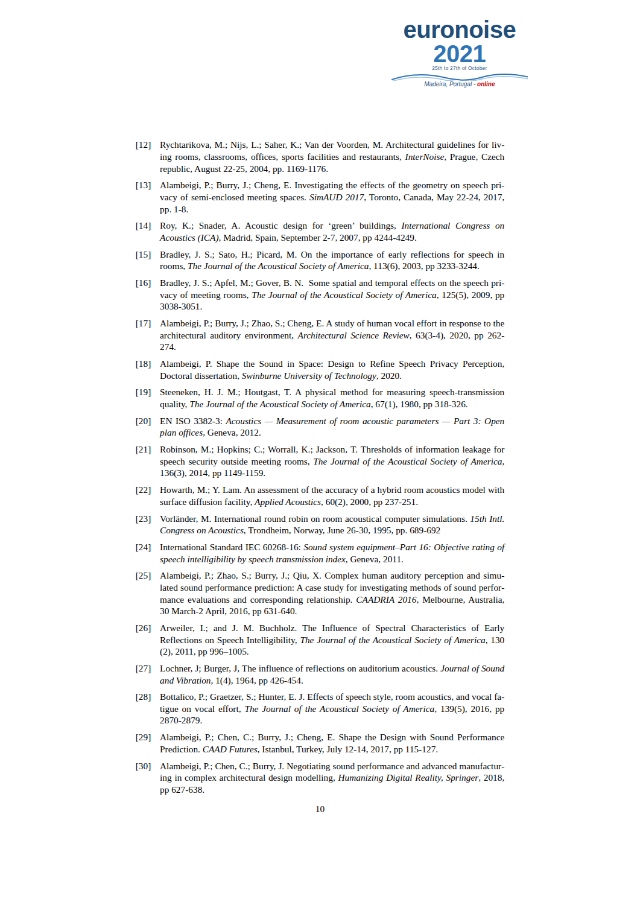euronoise 2021
25th to 27th of October
Madeira, Portugal - online
[12]
Rychtarikova, M.; Nijs, L.; Saher, K.; Van der Voorden, M. Architectural guidelines for living rooms, classrooms, offices, sports facilities and restaurants, InterNoise, Prague, Czech republic, August 22-25, 2004, pp. 1169-1176.
[13]
Alambeigi, P.; Burry, J.; Cheng, E. Investigating the effects of the geometry on speech privacy of semi-enclosed meeting spaces. SimAUD 2017, Toronto, Canada, May 22-24, 2017, pp. 1-8.
[14]
Roy, K.; Snader, A. Acoustic design for ‘green’ buildings, International Congress on Acoustics (ICA), Madrid, Spain, September 2-7, 2007, pp 4244-4249.
[15]
Bradley, J. S.; Sato, H.; Picard, M. On the importance of early reflections for speech in rooms, The Journal of the Acoustical Society of America, 113(6), 2003, pp 3233-3244.
[16]
Bradley, J. S.; Apfel, M.; Gover, B. N. Some spatial and temporal effects on the speech privacy of meeting rooms, The Journal of the Acoustical Society of America, 125(5), 2009, pp 3038-3051.
[17]
Alambeigi, P.; Burry, J.; Zhao, S.; Cheng, E. A study of human vocal effort in response to the architectural auditory environment, Architectural Science Review, 63(3-4), 2020, pp 262-274.
[18]
Alambeigi, P. Shape the Sound in Space: Design to Refine Speech Privacy Perception, Doctoral dissertation, Swinburne University of Technology, 2020.
[19]
Steeneken, H. J. M.; Houtgast, T. A physical method for measuring speech-transmission quality, The Journal of the Acoustical Society of America, 67(1), 1980, pp 318-326.
[20]
EN ISO 3382-3: Acoustics — Measurement of room acoustic parameters — Part 3: Open plan offices, Geneva, 2012.
[21]
Robinson, M.; Hopkins; C.; Worrall, K.; Jackson, T. Thresholds of information leakage for speech security outside meeting rooms, The Journal of the Acoustical Society of America, 136(3), 2014, pp 1149-1159.
[22]
Howarth, M.; Y. Lam. An assessment of the accuracy of a hybrid room acoustics model with surface diffusion facility, Applied Acoustics, 60(2), 2000, pp 237-251.
[23]
Vorländer, M. International round robin on room acoustical computer simulations. 15th Intl. Congress on Acoustics, Trondheim, Norway, June 26-30, 1995, pp. 689-692
[24]
International Standard IEC 60268-16: Sound system equipment–Part 16: Objective rating of speech intelligibility by speech transmission index, Geneva, 2011.
[25]
Alambeigi, P.; Zhao, S.; Burry, J.; Qiu, X. Complex human auditory perception and simulated sound performance prediction: A case study for investigating methods of sound performance evaluations and corresponding relationship. CAADRIA 2016, Melbourne, Australia, 30 March-2 April, 2016, pp 631-640.
[26]
Arweiler, I.; and J. M. Buchholz. The Influence of Spectral Characteristics of Early Reflections on Speech Intelligibility, The Journal of the Acoustical Society of America, 130 (2), 2011, pp 996–1005.
[27]
Lochner, J; Burger, J, The influence of reflections on auditorium acoustics. Journal of Sound and Vibration, 1(4), 1964, pp 426-454.
[28]
Bottalico, P.; Graetzer, S.; Hunter, E. J. Effects of speech style, room acoustics, and vocal fatigue on vocal effort, The Journal of the Acoustical Society of America, 139(5), 2016, pp 2870-2879.
[29]
Alambeigi, P.; Chen, C.; Burry, J.; Cheng, E. Shape the Design with Sound Performance Prediction. CAAD Futures, Istanbul, Turkey, July 12-14, 2017, pp 115-127.
[30]
Alambeigi, P.; Chen, C.; Burry, J. Negotiating sound performance and advanced manufacturing in complex architectural design modelling, Humanizing Digital Reality, Springer, 2018, pp 627-638.
10